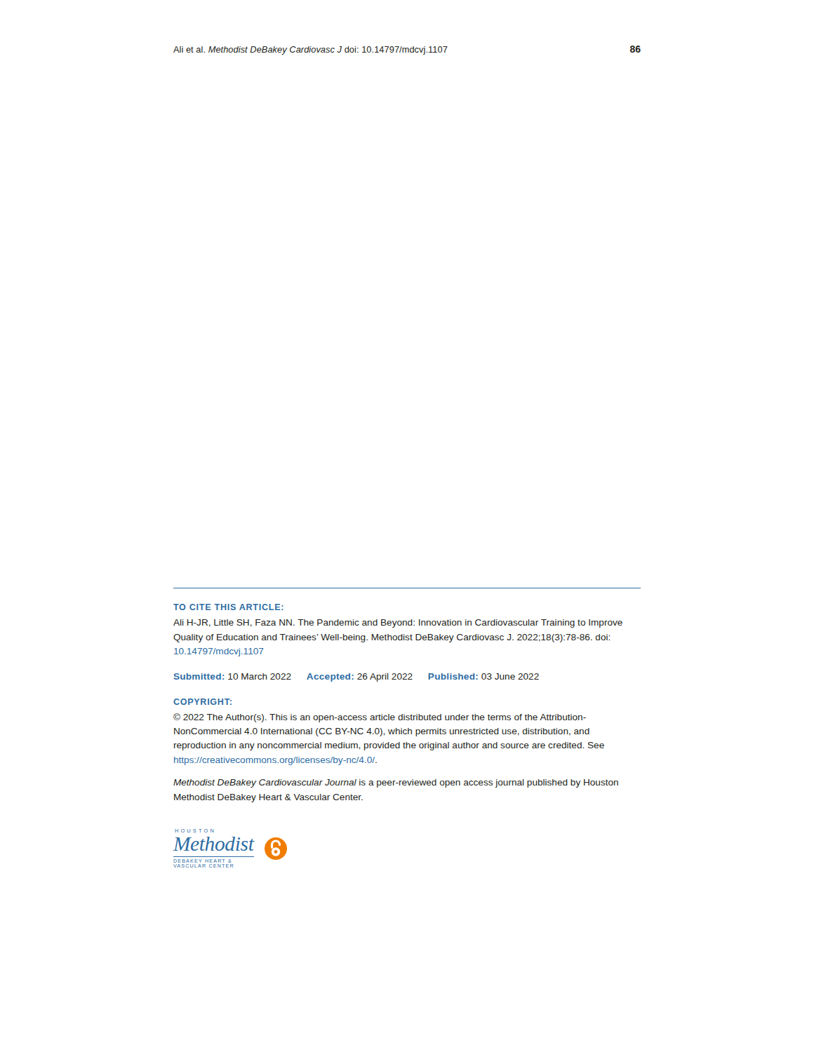Ali et al. Methodist DeBakey Cardiovasc J doi: 10.14797/mdcvj.1107
86
To cite this article:
Ali H-JR, Little SH, Faza NN. The Pandemic and Beyond: Innovation in Cardiovascular Training to Improve Quality of Education and Trainees’ Well-being. Methodist DeBakey Cardiovasc J. 2022;18(3):78-86. doi: 10.14797/mdcvj.1107
Submitted: 10 March 2022 Accepted: 26 April 2022 Published: 03 June 2022
Copyright:
© 2022 The Author(s). This is an open-access article distributed under the terms of the Attribution-NonCommercial 4.0 International (CC BY-NC 4.0), which permits unrestricted use, distribution, and reproduction in any noncommercial medium, provided the original author and source are credited. See https://creativecommons.org/licenses/by-nc/4.0/.
Methodist DeBakey Cardiovascular Journal is a peer-reviewed open access journal published by Houston Methodist DeBakey Heart & Vascular Center.
Houston Methodist DeBakey Heart &
Vascular Center